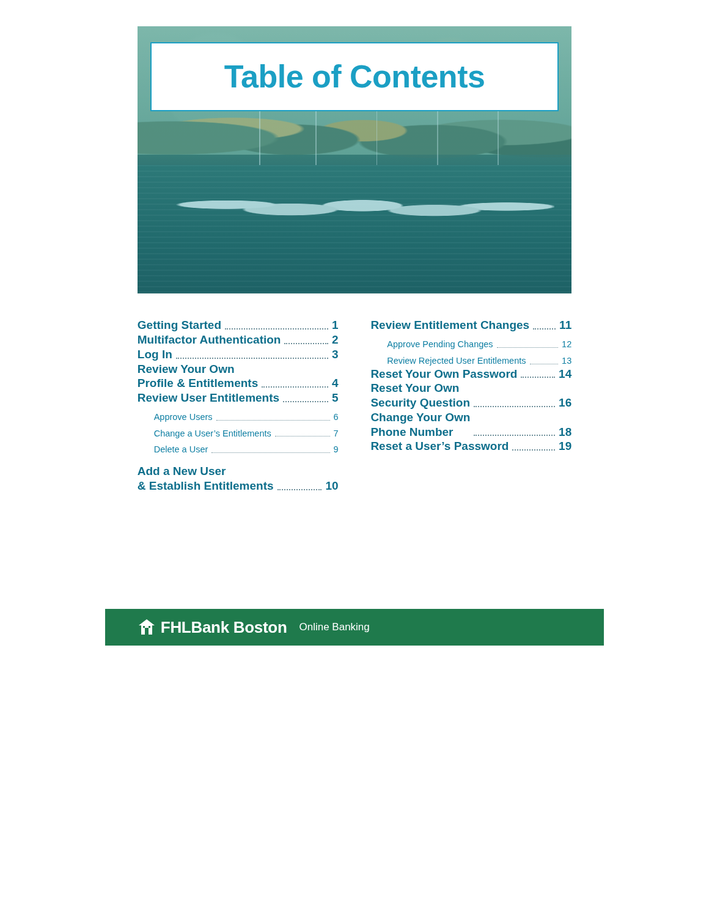Table of Contents
Getting Started 1
Multifactor Authentication 2
Log In 3
Review Your Own
Profile & Entitlements 4
Review User Entitlements 5
Approve Users 6
Change a User’s Entitlements 7
Delete a User 9
Add a New User
& Establish Entitlements 10
Review Entitlement Changes 11
Approve Pending Changes 12
Review Rejected User Entitlements 13
Reset Your Own Password 14
Reset Your Own
Security Question 16
Change Your Own
Phone Number 18
Reset a User’s Password 19
FHLBank Boston
Online Banking